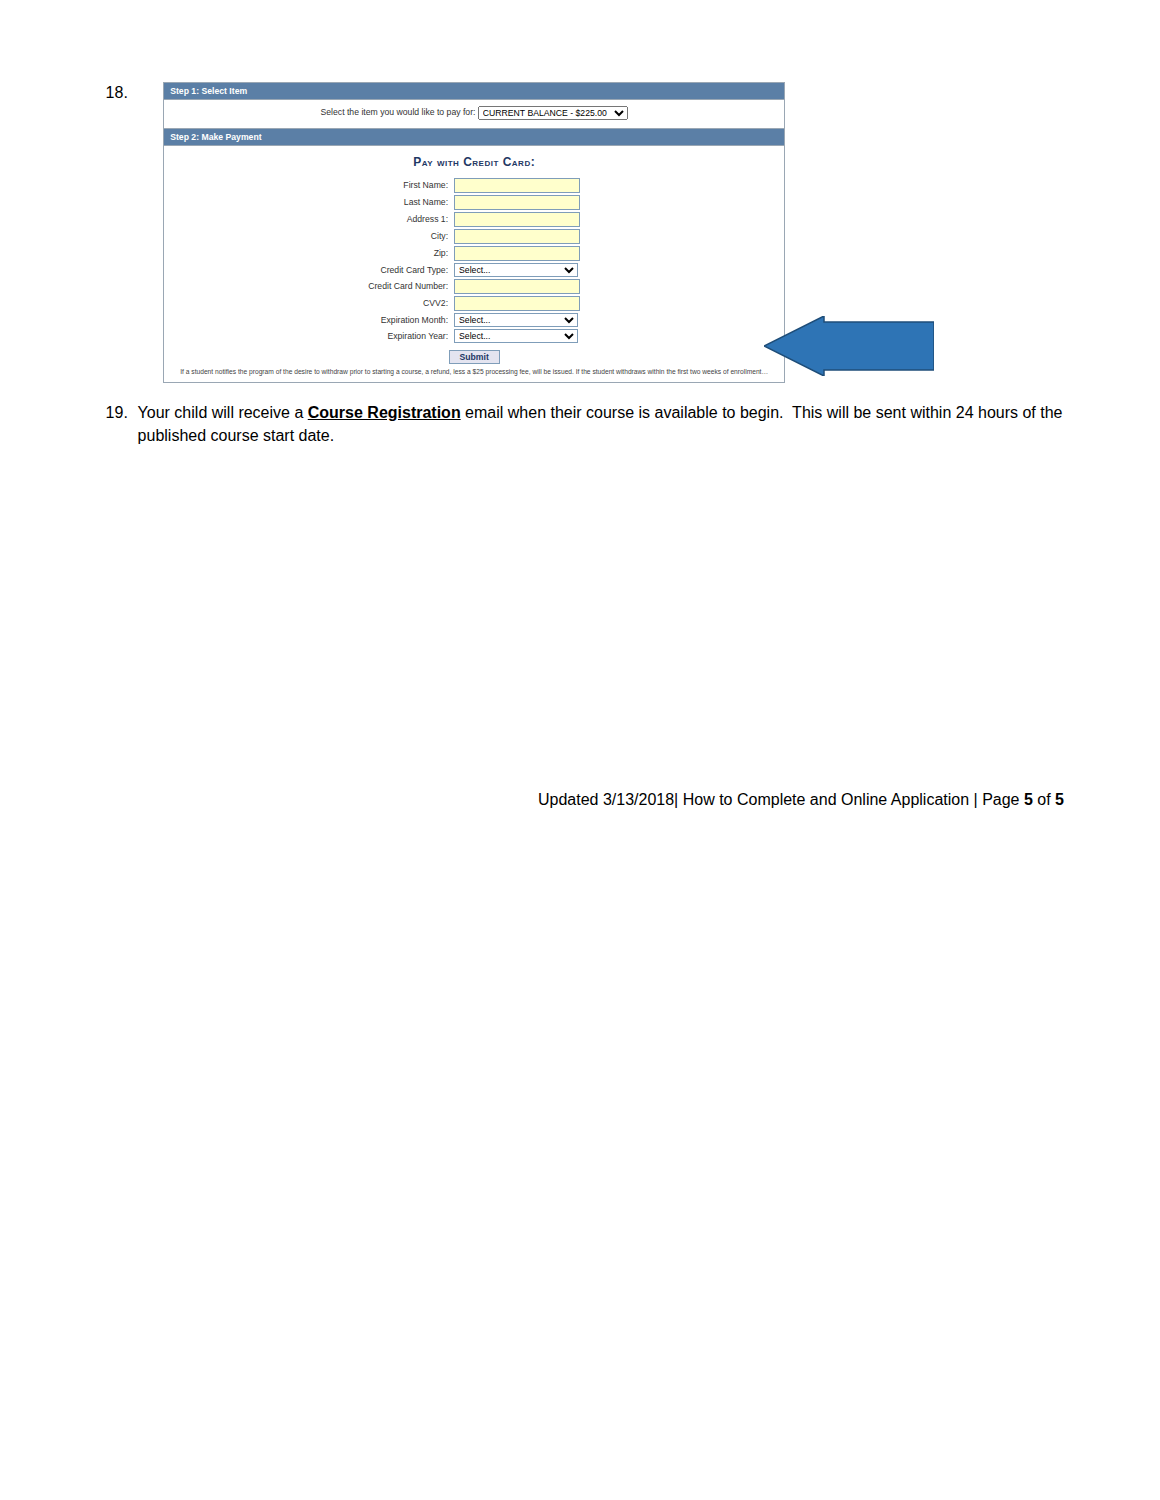Step 1: Select Item
Select the item you would like to pay for: CURRENT BALANCE - $225.00
Step 2: Make Payment
Pay with Credit Card:
| First Name: | |
| Last Name: | |
| Address 1: | |
| City: | |
| Zip: | |
| Credit Card Type: | Select... |
| Credit Card Number: | |
| CVV2: | |
| Expiration Month: | Select... |
| Expiration Year: | Select... |
Submit
If a student notifies the program of the desire to withdraw prior to starting a course, a refund, less a $25 processing fee, will be issued. If the student withdraws within the first two weeks of enrollment…
Your child will receive a Course Registration email when their course is available to begin. This will be sent within 24 hours of the published course start date.
Updated 3/13/2018| How to Complete and Online Application | Page 5 of 5